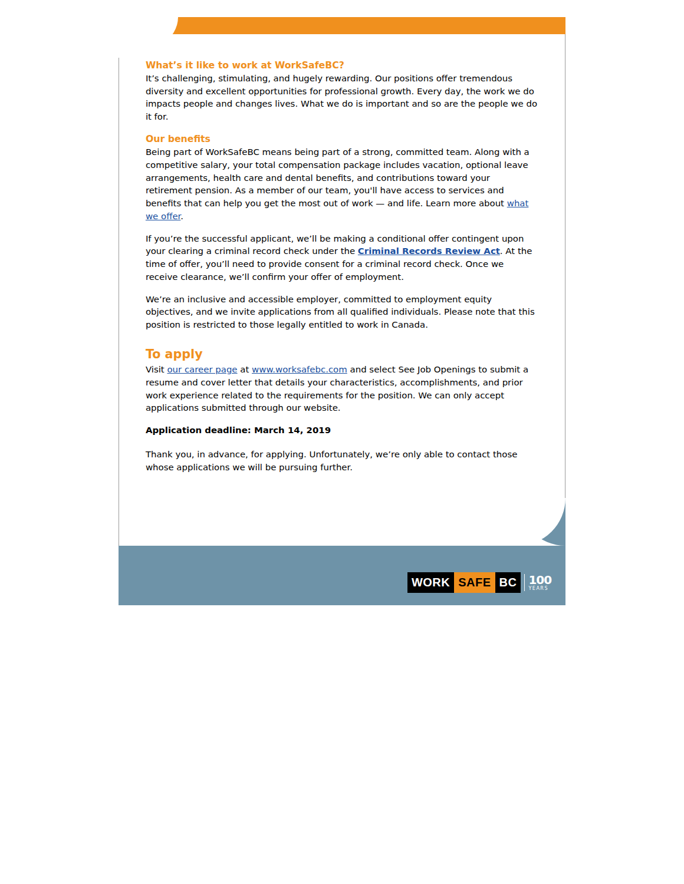WORK SAFE BC 100 YEARS
What’s it like to work at WorkSafeBC?
It’s challenging, stimulating, and hugely rewarding. Our positions offer tremendous diversity and excellent opportunities for professional growth. Every day, the work we do impacts people and changes lives. What we do is important and so are the people we do it for.
Our benefits
Being part of WorkSafeBC means being part of a strong, committed team. Along with a competitive salary, your total compensation package includes vacation, optional leave arrangements, health care and dental benefits, and contributions toward your retirement pension. As a member of our team, you'll have access to services and benefits that can help you get the most out of work — and life. Learn more about what we offer.
If you’re the successful applicant, we’ll be making a conditional offer contingent upon your clearing a criminal record check under the Criminal Records Review Act. At the time of offer, you’ll need to provide consent for a criminal record check. Once we receive clearance, we’ll confirm your offer of employment.
We’re an inclusive and accessible employer, committed to employment equity objectives, and we invite applications from all qualified individuals. Please note that this position is restricted to those legally entitled to work in Canada.
To apply
Visit our career page at www.worksafebc.com and select See Job Openings to submit a resume and cover letter that details your characteristics, accomplishments, and prior work experience related to the requirements for the position. We can only accept applications submitted through our website.
Application deadline: March 14, 2019
Thank you, in advance, for applying. Unfortunately, we’re only able to contact those whose applications we will be pursuing further.